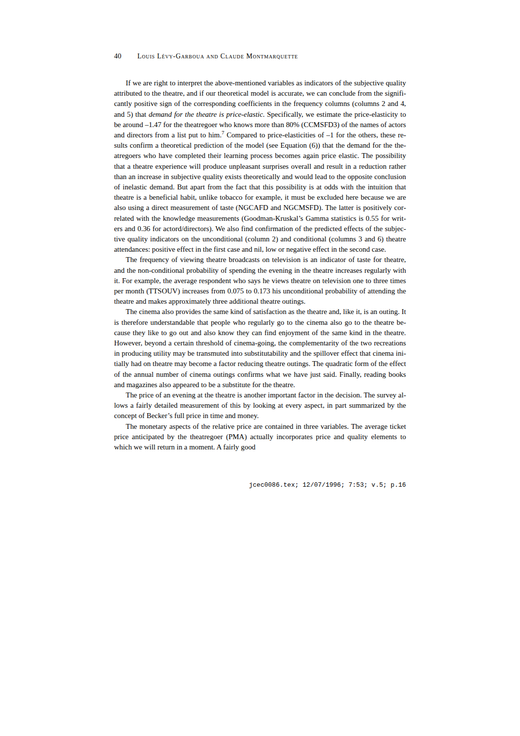40 Louis Lévy-Garboua and Claude Montmarquette
If we are right to interpret the above-mentioned variables as indicators of the subjective quality attributed to the theatre, and if our theoretical model is accurate, we can conclude from the significantly positive sign of the corresponding coefficients in the frequency columns (columns 2 and 4, and 5) that demand for the theatre is price-elastic. Specifically, we estimate the price-elasticity to be around –1.47 for the theatregoer who knows more than 80% (CCMSFD3) of the names of actors and directors from a list put to him.7 Compared to price-elasticities of –1 for the others, these results confirm a theoretical prediction of the model (see Equation (6)) that the demand for the theatregoers who have completed their learning process becomes again price elastic. The possibility that a theatre experience will produce unpleasant surprises overall and result in a reduction rather than an increase in subjective quality exists theoretically and would lead to the opposite conclusion of inelastic demand. But apart from the fact that this possibility is at odds with the intuition that theatre is a beneficial habit, unlike tobacco for example, it must be excluded here because we are also using a direct measurement of taste (NGCAFD and NGCMSFD). The latter is positively correlated with the knowledge measurements (Goodman-Kruskal’s Gamma statistics is 0.55 for writers and 0.36 for actord/directors). We also find confirmation of the predicted effects of the subjective quality indicators on the unconditional (column 2) and conditional (columns 3 and 6) theatre attendances: positive effect in the first case and nil, low or negative effect in the second case.
The frequency of viewing theatre broadcasts on television is an indicator of taste for theatre, and the non-conditional probability of spending the evening in the theatre increases regularly with it. For example, the average respondent who says he views theatre on television one to three times per month (TTSOUV) increases from 0.075 to 0.173 his unconditional probability of attending the theatre and makes approximately three additional theatre outings.
The cinema also provides the same kind of satisfaction as the theatre and, like it, is an outing. It is therefore understandable that people who regularly go to the cinema also go to the theatre because they like to go out and also know they can find enjoyment of the same kind in the theatre. However, beyond a certain threshold of cinema-going, the complementarity of the two recreations in producing utility may be transmuted into substitutability and the spillover effect that cinema initially had on theatre may become a factor reducing theatre outings. The quadratic form of the effect of the annual number of cinema outings confirms what we have just said. Finally, reading books and magazines also appeared to be a substitute for the theatre.
The price of an evening at the theatre is another important factor in the decision. The survey allows a fairly detailed measurement of this by looking at every aspect, in part summarized by the concept of Becker’s full price in time and money.
The monetary aspects of the relative price are contained in three variables. The average ticket price anticipated by the theatregoer (PMA) actually incorporates price and quality elements to which we will return in a moment. A fairly good
jcec0086.tex; 12/07/1996; 7:53; v.5; p.16